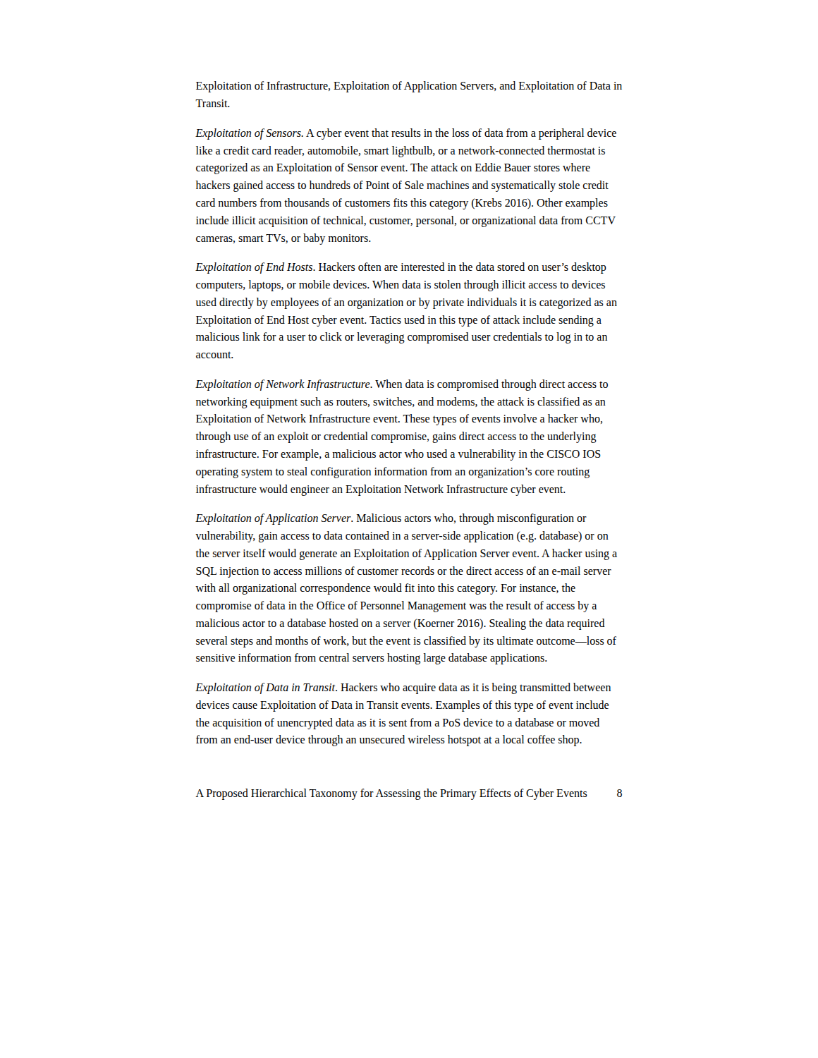Exploitation of Infrastructure, Exploitation of Application Servers, and Exploitation of Data in Transit.
Exploitation of Sensors. A cyber event that results in the loss of data from a peripheral device like a credit card reader, automobile, smart lightbulb, or a network-connected thermostat is categorized as an Exploitation of Sensor event. The attack on Eddie Bauer stores where hackers gained access to hundreds of Point of Sale machines and systematically stole credit card numbers from thousands of customers fits this category (Krebs 2016). Other examples include illicit acquisition of technical, customer, personal, or organizational data from CCTV cameras, smart TVs, or baby monitors.
Exploitation of End Hosts. Hackers often are interested in the data stored on user’s desktop computers, laptops, or mobile devices. When data is stolen through illicit access to devices used directly by employees of an organization or by private individuals it is categorized as an Exploitation of End Host cyber event. Tactics used in this type of attack include sending a malicious link for a user to click or leveraging compromised user credentials to log in to an account.
Exploitation of Network Infrastructure. When data is compromised through direct access to networking equipment such as routers, switches, and modems, the attack is classified as an Exploitation of Network Infrastructure event. These types of events involve a hacker who, through use of an exploit or credential compromise, gains direct access to the underlying infrastructure. For example, a malicious actor who used a vulnerability in the CISCO IOS operating system to steal configuration information from an organization’s core routing infrastructure would engineer an Exploitation Network Infrastructure cyber event.
Exploitation of Application Server. Malicious actors who, through misconfiguration or vulnerability, gain access to data contained in a server-side application (e.g. database) or on the server itself would generate an Exploitation of Application Server event. A hacker using a SQL injection to access millions of customer records or the direct access of an e-mail server with all organizational correspondence would fit into this category. For instance, the compromise of data in the Office of Personnel Management was the result of access by a malicious actor to a database hosted on a server (Koerner 2016). Stealing the data required several steps and months of work, but the event is classified by its ultimate outcome—loss of sensitive information from central servers hosting large database applications.
Exploitation of Data in Transit. Hackers who acquire data as it is being transmitted between devices cause Exploitation of Data in Transit events. Examples of this type of event include the acquisition of unencrypted data as it is sent from a PoS device to a database or moved from an end-user device through an unsecured wireless hotspot at a local coffee shop.
A Proposed Hierarchical Taxonomy for Assessing the Primary Effects of Cyber Events 8